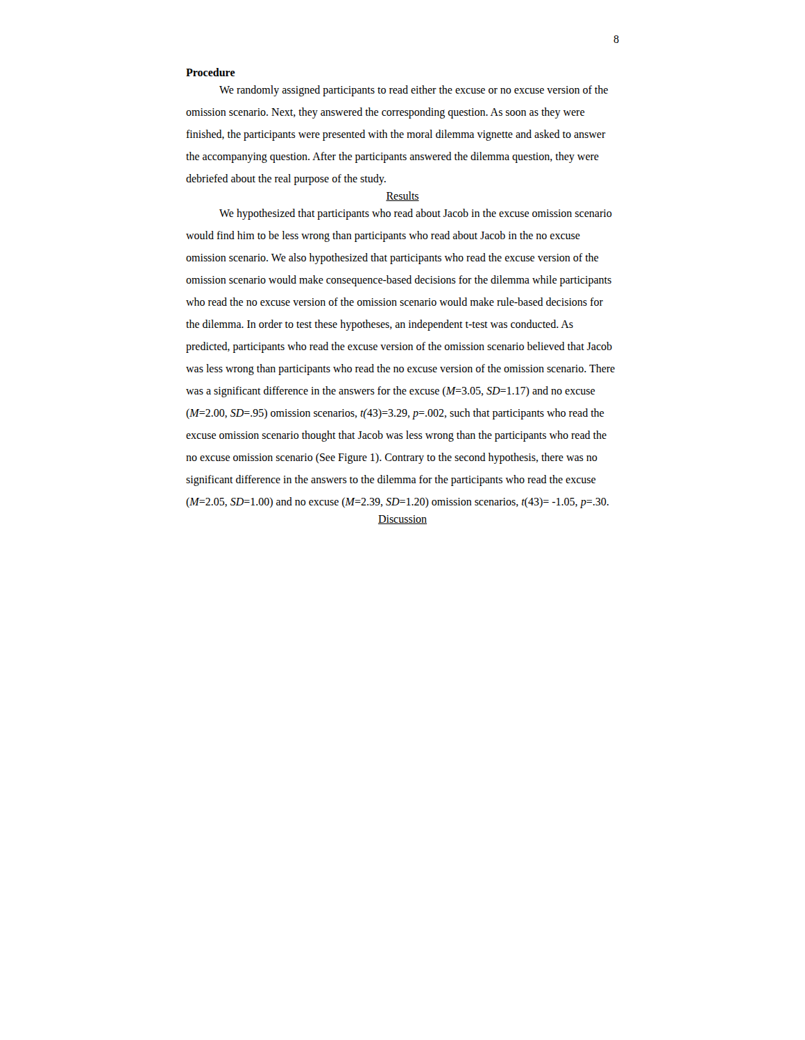8
Procedure
We randomly assigned participants to read either the excuse or no excuse version of the omission scenario. Next, they answered the corresponding question. As soon as they were finished, the participants were presented with the moral dilemma vignette and asked to answer the accompanying question. After the participants answered the dilemma question, they were debriefed about the real purpose of the study.
Results
We hypothesized that participants who read about Jacob in the excuse omission scenario would find him to be less wrong than participants who read about Jacob in the no excuse omission scenario. We also hypothesized that participants who read the excuse version of the omission scenario would make consequence-based decisions for the dilemma while participants who read the no excuse version of the omission scenario would make rule-based decisions for the dilemma. In order to test these hypotheses, an independent t-test was conducted. As predicted, participants who read the excuse version of the omission scenario believed that Jacob was less wrong than participants who read the no excuse version of the omission scenario. There was a significant difference in the answers for the excuse (M=3.05, SD=1.17) and no excuse (M=2.00, SD=.95) omission scenarios, t(43)=3.29, p=.002, such that participants who read the excuse omission scenario thought that Jacob was less wrong than the participants who read the no excuse omission scenario (See Figure 1). Contrary to the second hypothesis, there was no significant difference in the answers to the dilemma for the participants who read the excuse (M=2.05, SD=1.00) and no excuse (M=2.39, SD=1.20) omission scenarios, t(43)= -1.05, p=.30.
Discussion